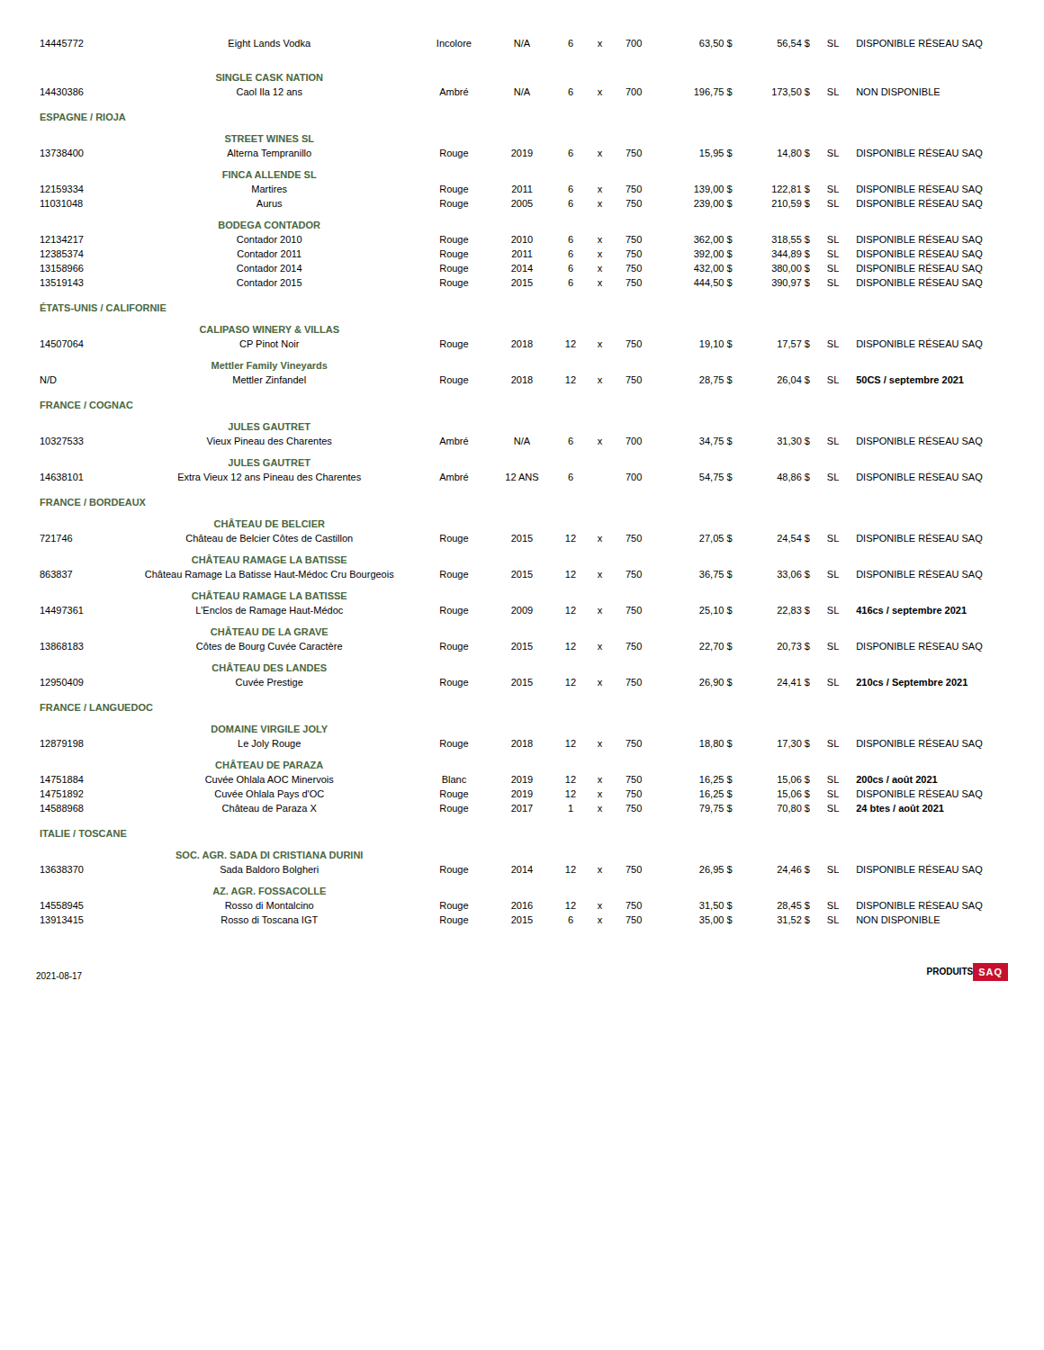| 14445772 | Eight Lands Vodka | Incolore | N/A | 6 | x | 700 | 63,50 $ | 56,54 $ | SL | DISPONIBLE RÉSEAU SAQ |
| | SINGLE CASK NATION | |
| 14430386 | Caol Ila 12 ans | Ambré | N/A | 6 | x | 700 | 196,75 $ | 173,50 $ | SL | NON DISPONIBLE |
| ESPAGNE / RIOJA |
| | STREET WINES SL | |
| 13738400 | Alterna Tempranillo | Rouge | 2019 | 6 | x | 750 | 15,95 $ | 14,80 $ | SL | DISPONIBLE RÉSEAU SAQ |
| | FINCA ALLENDE SL | |
| 12159334 | Martires | Rouge | 2011 | 6 | x | 750 | 139,00 $ | 122,81 $ | SL | DISPONIBLE RÉSEAU SAQ |
| 11031048 | Aurus | Rouge | 2005 | 6 | x | 750 | 239,00 $ | 210,59 $ | SL | DISPONIBLE RÉSEAU SAQ |
| | BODEGA CONTADOR | |
| 12134217 | Contador 2010 | Rouge | 2010 | 6 | x | 750 | 362,00 $ | 318,55 $ | SL | DISPONIBLE RÉSEAU SAQ |
| 12385374 | Contador 2011 | Rouge | 2011 | 6 | x | 750 | 392,00 $ | 344,89 $ | SL | DISPONIBLE RÉSEAU SAQ |
| 13158966 | Contador 2014 | Rouge | 2014 | 6 | x | 750 | 432,00 $ | 380,00 $ | SL | DISPONIBLE RÉSEAU SAQ |
| 13519143 | Contador 2015 | Rouge | 2015 | 6 | x | 750 | 444,50 $ | 390,97 $ | SL | DISPONIBLE RÉSEAU SAQ |
| ÉTATS-UNIS / CALIFORNIE |
| | CALIPASO WINERY & VILLAS | |
| 14507064 | CP Pinot Noir | Rouge | 2018 | 12 | x | 750 | 19,10 $ | 17,57 $ | SL | DISPONIBLE RÉSEAU SAQ |
| | Mettler Family Vineyards | |
| N/D | Mettler Zinfandel | Rouge | 2018 | 12 | x | 750 | 28,75 $ | 26,04 $ | SL | 50CS / septembre 2021 |
| FRANCE / COGNAC |
| | JULES GAUTRET | |
| 10327533 | Vieux Pineau des Charentes | Ambré | N/A | 6 | x | 700 | 34,75 $ | 31,30 $ | SL | DISPONIBLE RÉSEAU SAQ |
| | JULES GAUTRET | |
| 14638101 | Extra Vieux 12 ans Pineau des Charentes | Ambré | 12 ANS | 6 | | 700 | 54,75 $ | 48,86 $ | SL | DISPONIBLE RÉSEAU SAQ |
| FRANCE / BORDEAUX |
| | CHÂTEAU DE BELCIER | |
| 721746 | Château de Belcier Côtes de Castillon | Rouge | 2015 | 12 | x | 750 | 27,05 $ | 24,54 $ | SL | DISPONIBLE RÉSEAU SAQ |
| | CHÂTEAU RAMAGE LA BATISSE | |
| 863837 | Château Ramage La Batisse Haut-Médoc Cru Bourgeois | Rouge | 2015 | 12 | x | 750 | 36,75 $ | 33,06 $ | SL | DISPONIBLE RÉSEAU SAQ |
| | CHÂTEAU RAMAGE LA BATISSE | |
| 14497361 | L'Enclos de Ramage Haut-Médoc | Rouge | 2009 | 12 | x | 750 | 25,10 $ | 22,83 $ | SL | 416cs / septembre 2021 |
| | CHÂTEAU DE LA GRAVE | |
| 13868183 | Côtes de Bourg Cuvée Caractère | Rouge | 2015 | 12 | x | 750 | 22,70 $ | 20,73 $ | SL | DISPONIBLE RÉSEAU SAQ |
| | CHÂTEAU DES LANDES | |
| 12950409 | Cuvée Prestige | Rouge | 2015 | 12 | x | 750 | 26,90 $ | 24,41 $ | SL | 210cs / Septembre 2021 |
| FRANCE / LANGUEDOC |
| | DOMAINE VIRGILE JOLY | |
| 12879198 | Le Joly Rouge | Rouge | 2018 | 12 | x | 750 | 18,80 $ | 17,30 $ | SL | DISPONIBLE RÉSEAU SAQ |
| | CHÂTEAU DE PARAZA | |
| 14751884 | Cuvée Ohlala AOC Minervois | Blanc | 2019 | 12 | x | 750 | 16,25 $ | 15,06 $ | SL | 200cs / août 2021 |
| 14751892 | Cuvée Ohlala Pays d'OC | Rouge | 2019 | 12 | x | 750 | 16,25 $ | 15,06 $ | SL | DISPONIBLE RÉSEAU SAQ |
| 14588968 | Château de Paraza X | Rouge | 2017 | 1 | x | 750 | 79,75 $ | 70,80 $ | SL | 24 btes / août 2021 |
| ITALIE / TOSCANE |
| | SOC. AGR. SADA DI CRISTIANA DURINI | |
| 13638370 | Sada Baldoro Bolgheri | Rouge | 2014 | 12 | x | 750 | 26,95 $ | 24,46 $ | SL | DISPONIBLE RÉSEAU SAQ |
| | AZ. AGR. FOSSACOLLE | |
| 14558945 | Rosso di Montalcino | Rouge | 2016 | 12 | x | 750 | 31,50 $ | 28,45 $ | SL | DISPONIBLE RÉSEAU SAQ |
| 13913415 | Rosso di Toscana IGT | Rouge | 2015 | 6 | x | 750 | 35,00 $ | 31,52 $ | SL | NON DISPONIBLE |
2021-08-17
PRODUITS SAQ